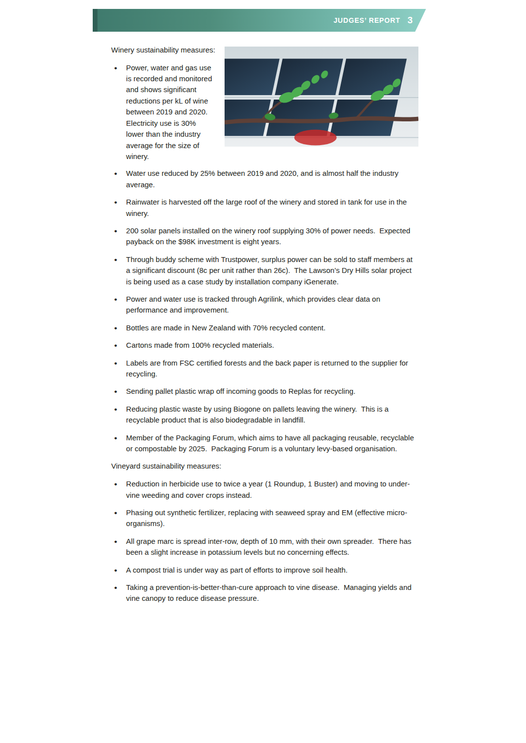Judges’ Report 3
Winery sustainability measures:
Power, water and gas use is recorded and monitored and shows significant reductions per kL of wine between 2019 and 2020. Electricity use is 30% lower than the industry average for the size of winery.
Water use reduced by 25% between 2019 and 2020, and is almost half the industry average.
Rainwater is harvested off the large roof of the winery and stored in tank for use in the winery.
200 solar panels installed on the winery roof supplying 30% of power needs. Expected payback on the $98K investment is eight years.
Through buddy scheme with Trustpower, surplus power can be sold to staff members at a significant discount (8c per unit rather than 26c). The Lawson’s Dry Hills solar project is being used as a case study by installation company iGenerate.
Power and water use is tracked through Agrilink, which provides clear data on performance and improvement.
Bottles are made in New Zealand with 70% recycled content.
Cartons made from 100% recycled materials.
Labels are from FSC certified forests and the back paper is returned to the supplier for recycling.
Sending pallet plastic wrap off incoming goods to Replas for recycling.
Reducing plastic waste by using Biogone on pallets leaving the winery. This is a recyclable product that is also biodegradable in landfill.
Member of the Packaging Forum, which aims to have all packaging reusable, recyclable or compostable by 2025. Packaging Forum is a voluntary levy-based organisation.
Vineyard sustainability measures:
Reduction in herbicide use to twice a year (1 Roundup, 1 Buster) and moving to under-vine weeding and cover crops instead.
Phasing out synthetic fertilizer, replacing with seaweed spray and EM (effective micro-organisms).
All grape marc is spread inter-row, depth of 10 mm, with their own spreader. There has been a slight increase in potassium levels but no concerning effects.
A compost trial is under way as part of efforts to improve soil health.
Taking a prevention-is-better-than-cure approach to vine disease. Managing yields and vine canopy to reduce disease pressure.